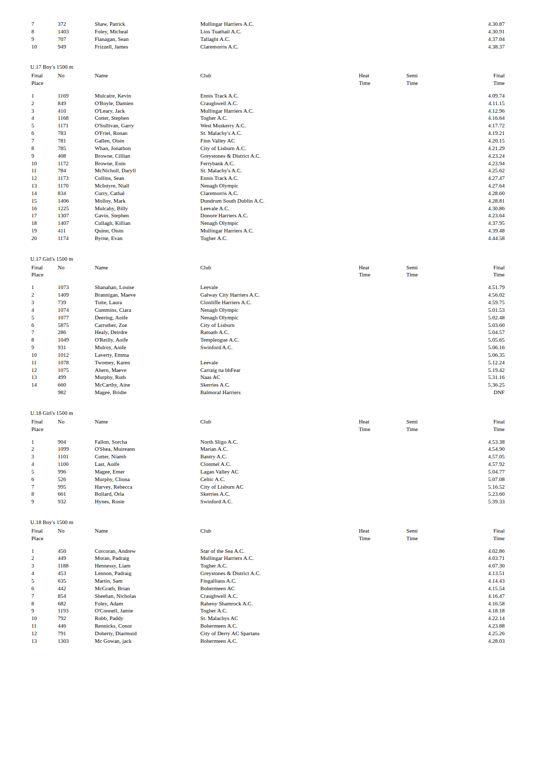| 7 | 372 | Shaw, Patrick | Mullingar Harriers A.C. | | | 4.30.87 |
| 8 | 1403 | Foley, Micheal | Lios Tuathail A.C. | | | 4.30.91 |
| 9 | 707 | Flanagan, Sean | Tallaght A.C. | | | 4.37.04 |
| 10 | 949 | Frizzell, James | Claremorris A.C. | | | 4.38.37 |
U.17 Boy's 1500 m
| Final Place | No | Name | Club | Heat Time | Semi Time | Final Time |
| --- | --- | --- | --- | --- | --- | --- |
| 1 | 1169 | Mulcaire, Kevin | Ennis Track A.C. | | | 4.09.74 |
| 2 | 849 | O'Boyle, Damien | Craughwell A.C. | | | 4.11.15 |
| 3 | 410 | O'Leary, Jack | Mullingar Harriers A.C. | | | 4.12.96 |
| 4 | 1168 | Cotter, Stephen | Togher A.C. | | | 4.16.64 |
| 5 | 1171 | O'Sullivan, Garry | West Muskerry A.C. | | | 4.17.72 |
| 6 | 783 | O'Friel, Ronan | St. Malachy's A.C. | | | 4.19.21 |
| 7 | 781 | Gallen, Oisin | Finn Valley AC | | | 4.20.15 |
| 8 | 785 | Whan, Jonathon | City of Lisburn A.C. | | | 4.21.29 |
| 9 | 408 | Browne, Cillian | Greystones & District A.C. | | | 4.23.24 |
| 10 | 1172 | Browne, Eoin | Ferrybank A.C. | | | 4.23.94 |
| 11 | 784 | McNicholl, Daryll | St. Malachy's A.C. | | | 4.25.62 |
| 12 | 1173 | Collins, Sean | Ennis Track A.C. | | | 4.27.47 |
| 13 | 1170 | McIntyre, Niall | Nenagh Olympic | | | 4.27.64 |
| 14 | 834 | Curry, Cathal | Claremorris A.C. | | | 4.28.60 |
| 15 | 1406 | Molloy, Mark | Dundrum South Dublin A.C. | | | 4.28.81 |
| 16 | 1225 | Mulcahy, Billy | Leevale A.C. | | | 4.30.86 |
| 17 | 1307 | Gavin, Stephen | Donore Harriers A.C. | | | 4.23.64 |
| 18 | 1407 | Cullagh, Killian | Nenagh Olympic | | | 4.37.95 |
| 19 | 411 | Quinn, Oisin | Mullingar Harriers A.C. | | | 4.39.48 |
| 20 | 1174 | Byrne, Evan | Togher A.C. | | | 4.44.58 |
U.17 Girl's 1500 m
| Final Place | No | Name | Club | Heat Time | Semi Time | Final Time |
| --- | --- | --- | --- | --- | --- | --- |
| 1 | 1073 | Shanahan, Louise | Leevale | | | 4.51.79 |
| 2 | 1409 | Brannigan, Maeve | Galway City Harriers A.C. | | | 4.56.02 |
| 3 | 739 | Tuite, Laura | Clonliffe Harriers A.C. | | | 4.59.75 |
| 4 | 1074 | Cummins, Ciara | Nenagh Olympic | | | 5.01.53 |
| 5 | 1077 | Deering, Aoife | Nenagh Olympic | | | 5.02.48 |
| 6 | 5875 | Carruther, Zoe | City of Lisburn | | | 5.03.60 |
| 7 | 286 | Healy, Deirdre | Ratoath A.C. | | | 5.04.57 |
| 8 | 1049 | O'Reilly, Aoife | Templeogue A.C. | | | 5.05.65 |
| 9 | 931 | Mulroy, Aoife | Swinford A.C. | | | 5.06.16 |
| 10 | 1012 | Laverty, Emma | | | | 5.06.35 |
| 11 | 1078 | Twomey, Karen | Leevale | | | 5.12.24 |
| 12 | 1075 | Ahern, Maeve | Carraig na bhFear | | | 5.19.42 |
| 13 | 499 | Murphy, Ruth | Naas AC | | | 5.31.16 |
| 14 | 660 | McCarthy, Aine | Skerries A.C. | | | 5.36.25 |
| | 982 | Magee, Bridie | Balmoral Harriers | | | DNF |
U.18 Girl's 1500 m
| Final Place | No | Name | Club | Heat Time | Semi Time | Final Time |
| --- | --- | --- | --- | --- | --- | --- |
| 1 | 904 | Fallon, Sorcha | North Sligo A.C. | | | 4.53.38 |
| 2 | 1099 | O'Shea, Muireann | Marian A.C. | | | 4.54.90 |
| 3 | 1101 | Cotter, Niamh | Bantry A.C. | | | 4.57.05 |
| 4 | 1100 | Last, Aoife | Clonmel A.C. | | | 4.57.92 |
| 5 | 996 | Magee, Emer | Lagan Valley AC | | | 5.04.77 |
| 6 | 526 | Murphy, Cliona | Celtic A.C. | | | 5.07.08 |
| 7 | 995 | Harvey, Rebecca | City of Lisburn AC | | | 5.16.52 |
| 8 | 661 | Bollard, Orla | Skerries A.C. | | | 5.23.60 |
| 9 | 932 | Hynes, Rosie | Swinford A.C. | | | 5.39.33 |
U.18 Boy's 1500 m
| Final Place | No | Name | Club | Heat Time | Semi Time | Final Time |
| --- | --- | --- | --- | --- | --- | --- |
| 1 | 450 | Corcoran, Andrew | Star of the Sea A.C. | | | 4.02.86 |
| 2 | 449 | Moran, Padraig | Mullingar Harriers A.C. | | | 4.03.71 |
| 3 | 1188 | Hennessy, Liam | Togher A.C. | | | 4.07.30 |
| 4 | 453 | Lennon, Padraig | Greystones & District A.C. | | | 4.13.51 |
| 5 | 635 | Martin, Sam | Fingallians A.C. | | | 4.14.43 |
| 6 | 442 | McGrath, Brian | Bohermeen AC | | | 4.15.54 |
| 7 | 854 | Sheehan, Nicholas | Craughwell A.C. | | | 4.16.47 |
| 8 | 682 | Foley, Adam | Raheny Shamrock A.C. | | | 4.16.58 |
| 9 | 1193 | O'Connell, Jamie | Togher A.C. | | | 4.18.18 |
| 10 | 792 | Robb, Paddy | St. Malachys AC | | | 4.22.14 |
| 11 | 446 | Rennicks, Conor | Bohermeen A.C. | | | 4.23.88 |
| 12 | 791 | Doherty, Diarmuid | City of Derry AC Spartans | | | 4.25.26 |
| 13 | 1303 | Mc Gowan, jack | Bohermeen A.C. | | | 4.28.03 |